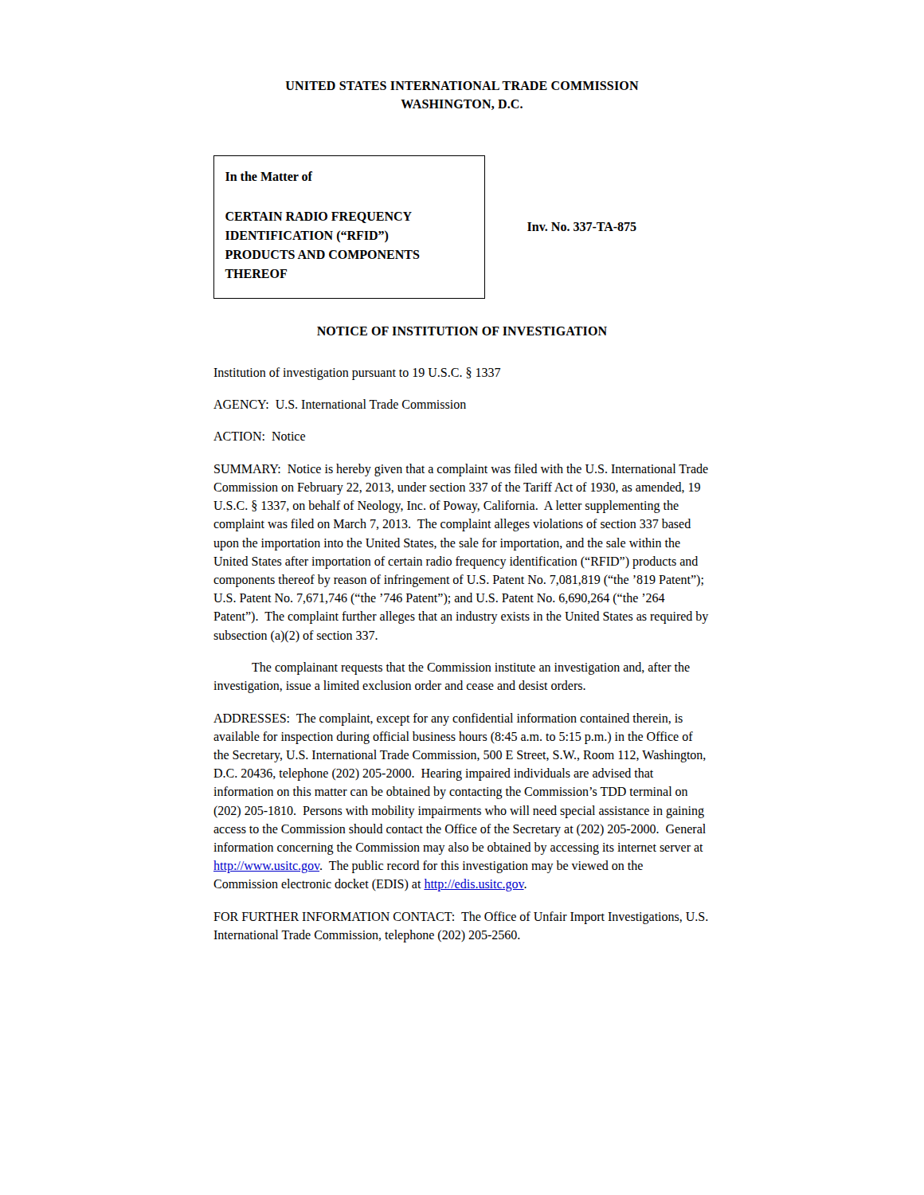United States International Trade Commission Washington, D.C.
In the Matter of
CERTAIN RADIO FREQUENCY
IDENTIFICATION (“RFID”)
PRODUCTS AND COMPONENTS
THEREOF
Inv. No. 337-TA-875
Notice of Institution of Investigation
Institution of investigation pursuant to 19 U.S.C. § 1337
AGENCY: U.S. International Trade Commission
ACTION: Notice
SUMMARY: Notice is hereby given that a complaint was filed with the U.S. International Trade Commission on February 22, 2013, under section 337 of the Tariff Act of 1930, as amended, 19 U.S.C. § 1337, on behalf of Neology, Inc. of Poway, California. A letter supplementing the complaint was filed on March 7, 2013. The complaint alleges violations of section 337 based upon the importation into the United States, the sale for importation, and the sale within the United States after importation of certain radio frequency identification (“RFID”) products and components thereof by reason of infringement of U.S. Patent No. 7,081,819 (“the ’819 Patent”); U.S. Patent No. 7,671,746 (“the ’746 Patent”); and U.S. Patent No. 6,690,264 (“the ’264 Patent”). The complaint further alleges that an industry exists in the United States as required by subsection (a)(2) of section 337.
The complainant requests that the Commission institute an investigation and, after the investigation, issue a limited exclusion order and cease and desist orders.
ADDRESSES: The complaint, except for any confidential information contained therein, is available for inspection during official business hours (8:45 a.m. to 5:15 p.m.) in the Office of the Secretary, U.S. International Trade Commission, 500 E Street, S.W., Room 112, Washington, D.C. 20436, telephone (202) 205-2000. Hearing impaired individuals are advised that information on this matter can be obtained by contacting the Commission’s TDD terminal on (202) 205-1810. Persons with mobility impairments who will need special assistance in gaining access to the Commission should contact the Office of the Secretary at (202) 205-2000. General information concerning the Commission may also be obtained by accessing its internet server at http://www.usitc.gov. The public record for this investigation may be viewed on the Commission electronic docket (EDIS) at http://edis.usitc.gov.
FOR FURTHER INFORMATION CONTACT: The Office of Unfair Import Investigations, U.S. International Trade Commission, telephone (202) 205-2560.